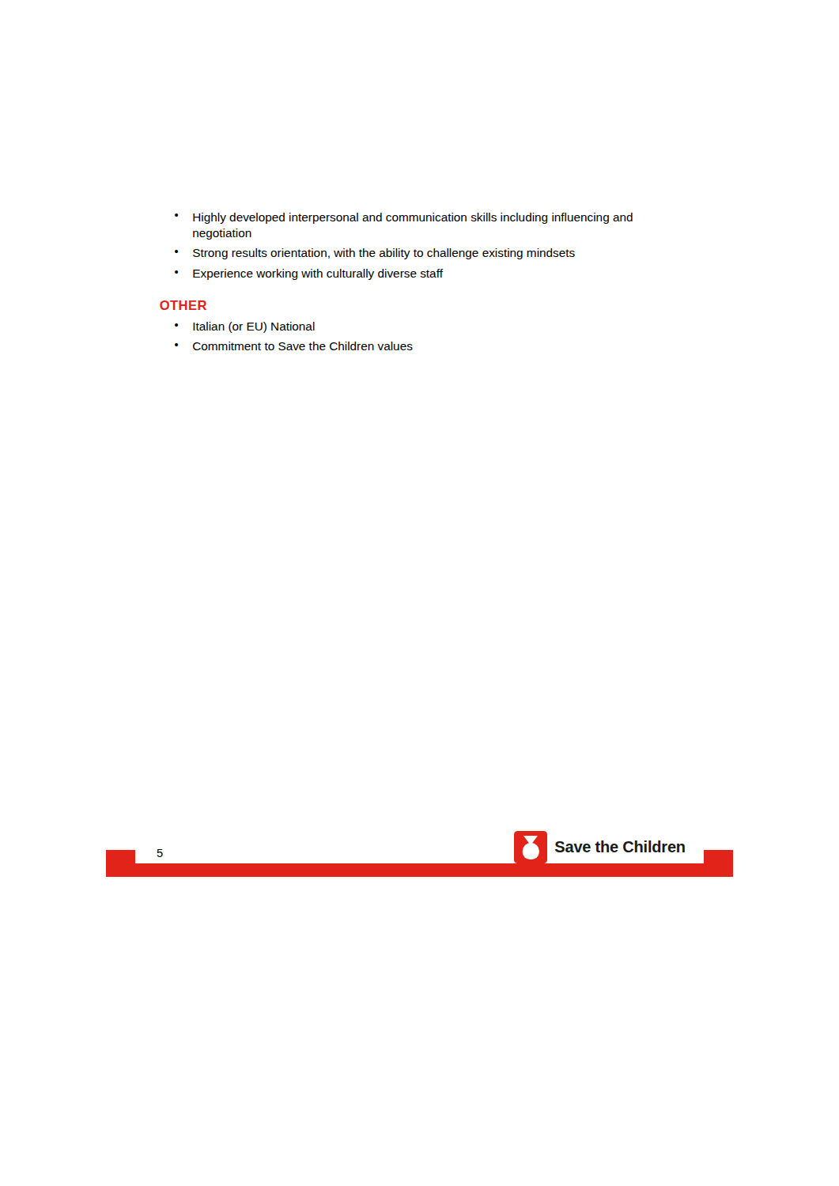Highly developed interpersonal and communication skills including influencing and negotiation
Strong results orientation, with the ability to challenge existing mindsets
Experience working with culturally diverse staff
OTHER
Italian (or EU) National
Commitment to Save the Children values
5
Save the Children